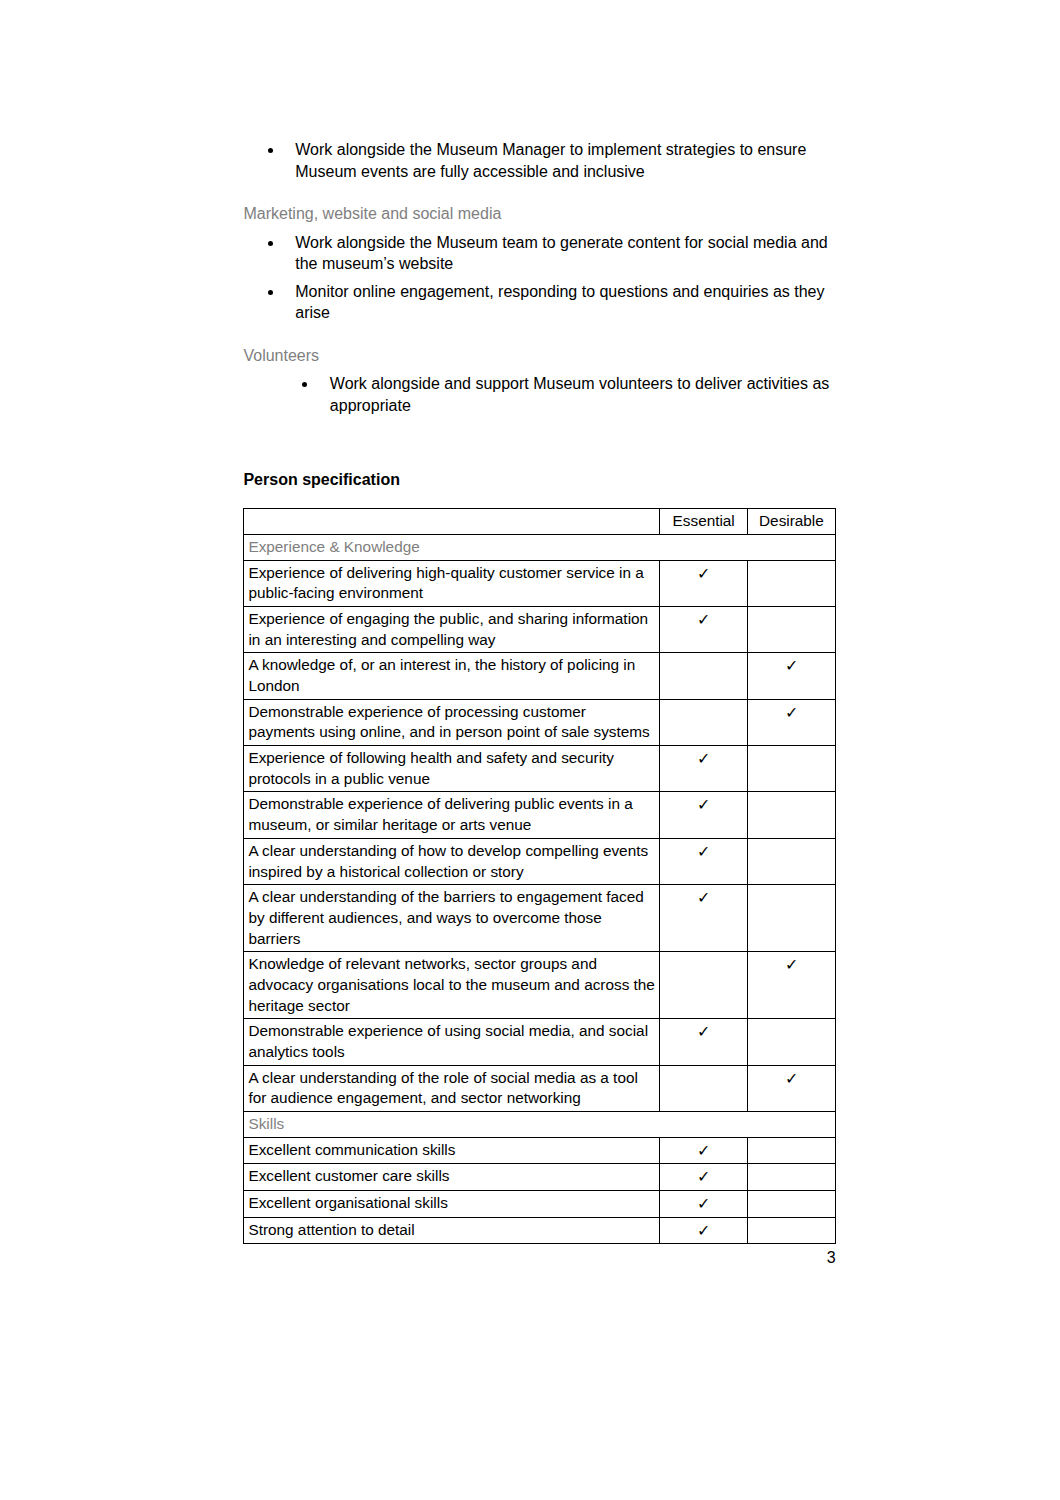Work alongside the Museum Manager to implement strategies to ensure Museum events are fully accessible and inclusive
Marketing, website and social media
Work alongside the Museum team to generate content for social media and the museum’s website
Monitor online engagement, responding to questions and enquiries as they arise
Volunteers
Work alongside and support Museum volunteers to deliver activities as appropriate
Person specification
| | Essential | Desirable |
| Experience & Knowledge |
| Experience of delivering high-quality customer service in a public-facing environment | ✓ | |
| Experience of engaging the public, and sharing information in an interesting and compelling way | ✓ | |
| A knowledge of, or an interest in, the history of policing in London | | ✓ |
| Demonstrable experience of processing customer payments using online, and in person point of sale systems | | ✓ |
| Experience of following health and safety and security protocols in a public venue | ✓ | |
| Demonstrable experience of delivering public events in a museum, or similar heritage or arts venue | ✓ | |
| A clear understanding of how to develop compelling events inspired by a historical collection or story | ✓ | |
| A clear understanding of the barriers to engagement faced by different audiences, and ways to overcome those barriers | ✓ | |
| Knowledge of relevant networks, sector groups and advocacy organisations local to the museum and across the heritage sector | | ✓ |
| Demonstrable experience of using social media, and social analytics tools | ✓ | |
| A clear understanding of the role of social media as a tool for audience engagement, and sector networking | | ✓ |
| Skills |
| Excellent communication skills | ✓ | |
| Excellent customer care skills | ✓ | |
| Excellent organisational skills | ✓ | |
| Strong attention to detail | ✓ | |
3